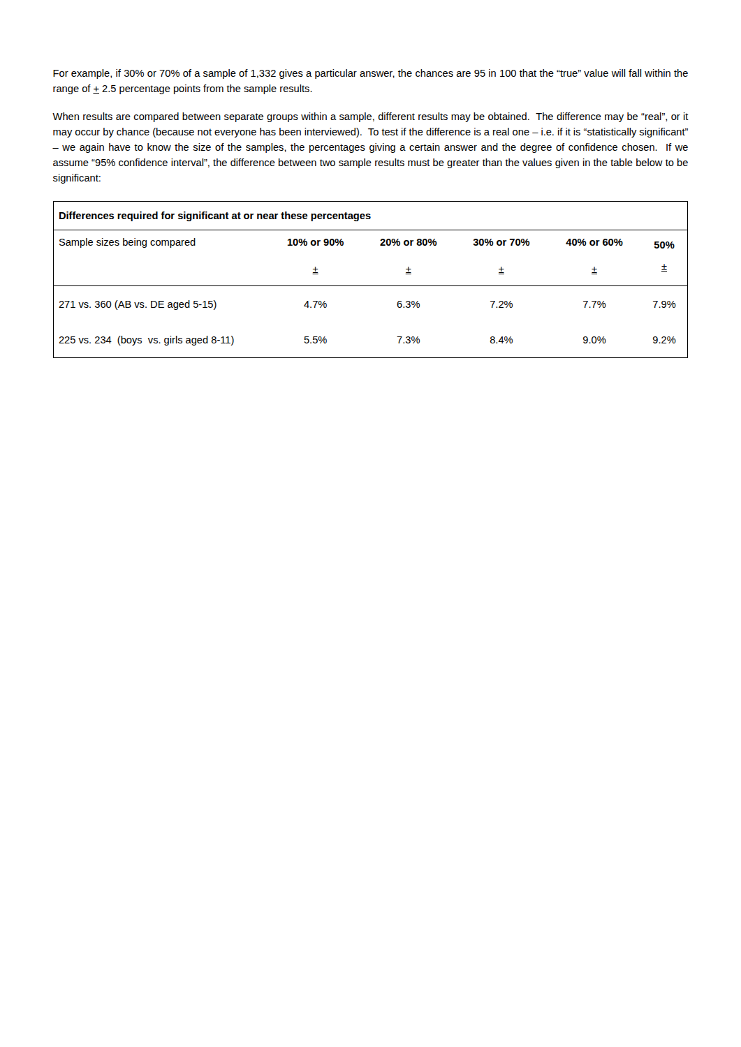For example, if 30% or 70% of a sample of 1,332 gives a particular answer, the chances are 95 in 100 that the “true” value will fall within the range of + 2.5 percentage points from the sample results.
When results are compared between separate groups within a sample, different results may be obtained. The difference may be “real”, or it may occur by chance (because not everyone has been interviewed). To test if the difference is a real one – i.e. if it is “statistically significant” – we again have to know the size of the samples, the percentages giving a certain answer and the degree of confidence chosen. If we assume “95% confidence interval”, the difference between two sample results must be greater than the values given in the table below to be significant:
| Differences required for significant at or near these percentages |
| Sample sizes being compared | 10% or 90% ± | 20% or 80% ± | 30% or 70% ± | 40% or 60% ± | 50% ± |
| 271 vs. 360 (AB vs. DE aged 5-15) | 4.7% | 6.3% | 7.2% | 7.7% | 7.9% |
| 225 vs. 234 (boys vs. girls aged 8-11) | 5.5% | 7.3% | 8.4% | 9.0% | 9.2% |